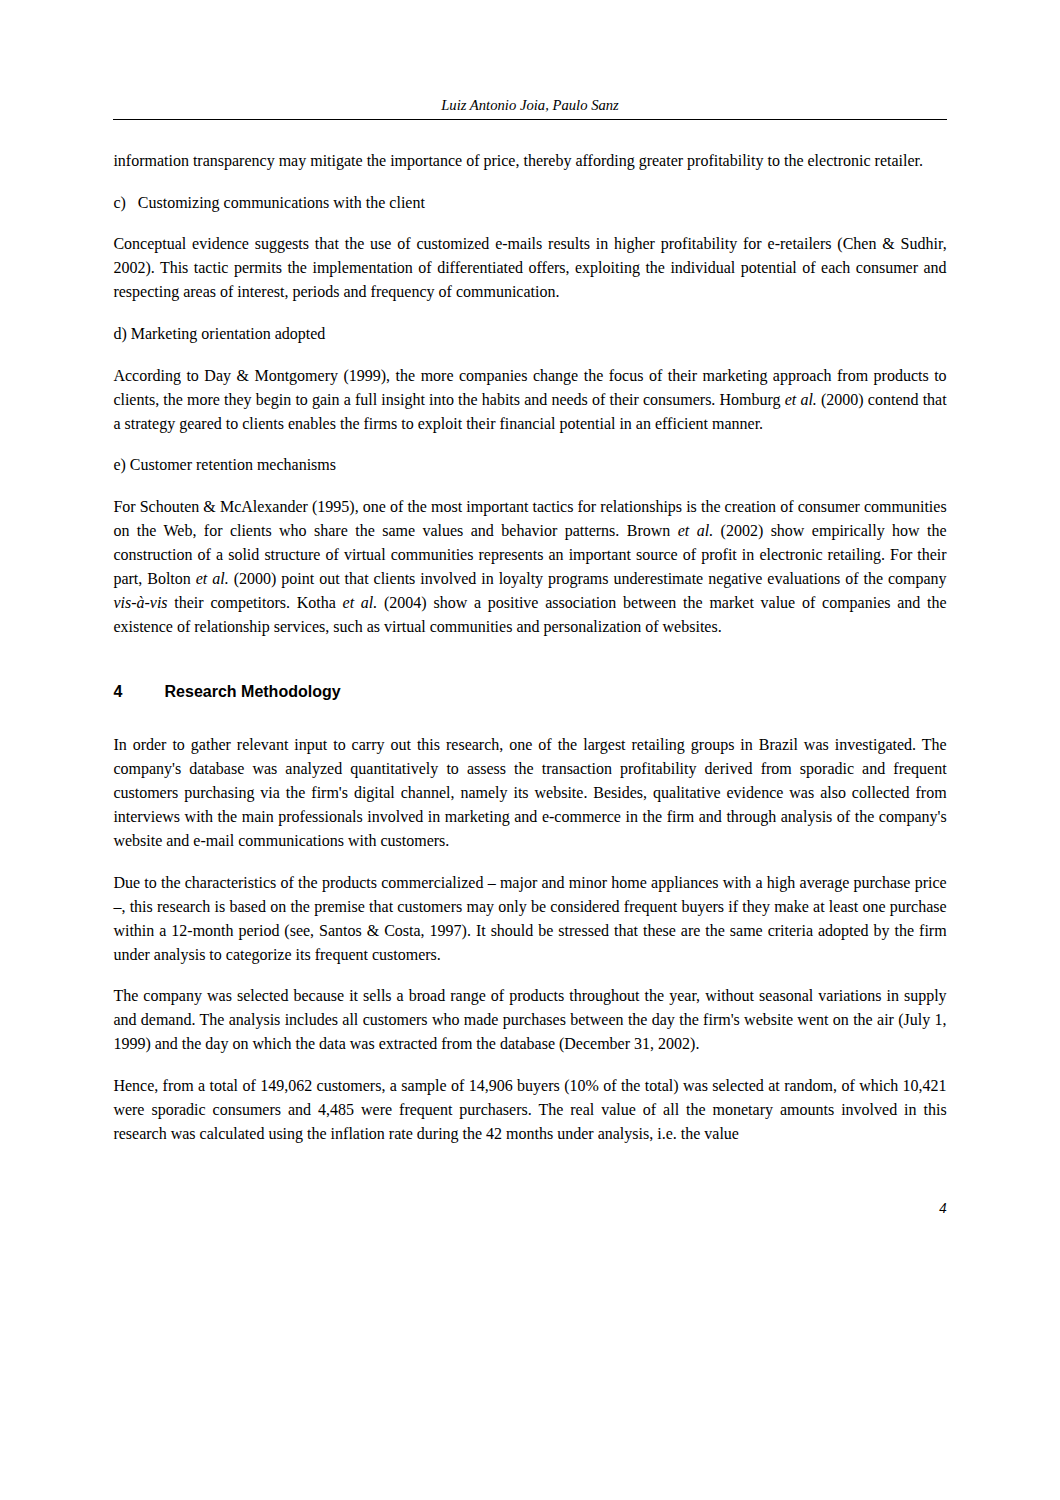Luiz Antonio Joia, Paulo Sanz
information transparency may mitigate the importance of price, thereby affording greater profitability to the electronic retailer.
c) Customizing communications with the client
Conceptual evidence suggests that the use of customized e-mails results in higher profitability for e-retailers (Chen & Sudhir, 2002). This tactic permits the implementation of differentiated offers, exploiting the individual potential of each consumer and respecting areas of interest, periods and frequency of communication.
d) Marketing orientation adopted
According to Day & Montgomery (1999), the more companies change the focus of their marketing approach from products to clients, the more they begin to gain a full insight into the habits and needs of their consumers. Homburg et al. (2000) contend that a strategy geared to clients enables the firms to exploit their financial potential in an efficient manner.
e) Customer retention mechanisms
For Schouten & McAlexander (1995), one of the most important tactics for relationships is the creation of consumer communities on the Web, for clients who share the same values and behavior patterns. Brown et al. (2002) show empirically how the construction of a solid structure of virtual communities represents an important source of profit in electronic retailing. For their part, Bolton et al. (2000) point out that clients involved in loyalty programs underestimate negative evaluations of the company vis-à-vis their competitors. Kotha et al. (2004) show a positive association between the market value of companies and the existence of relationship services, such as virtual communities and personalization of websites.
4 Research Methodology
In order to gather relevant input to carry out this research, one of the largest retailing groups in Brazil was investigated. The company's database was analyzed quantitatively to assess the transaction profitability derived from sporadic and frequent customers purchasing via the firm's digital channel, namely its website. Besides, qualitative evidence was also collected from interviews with the main professionals involved in marketing and e-commerce in the firm and through analysis of the company's website and e-mail communications with customers.
Due to the characteristics of the products commercialized – major and minor home appliances with a high average purchase price –, this research is based on the premise that customers may only be considered frequent buyers if they make at least one purchase within a 12-month period (see, Santos & Costa, 1997). It should be stressed that these are the same criteria adopted by the firm under analysis to categorize its frequent customers.
The company was selected because it sells a broad range of products throughout the year, without seasonal variations in supply and demand. The analysis includes all customers who made purchases between the day the firm's website went on the air (July 1, 1999) and the day on which the data was extracted from the database (December 31, 2002).
Hence, from a total of 149,062 customers, a sample of 14,906 buyers (10% of the total) was selected at random, of which 10,421 were sporadic consumers and 4,485 were frequent purchasers. The real value of all the monetary amounts involved in this research was calculated using the inflation rate during the 42 months under analysis, i.e. the value
4